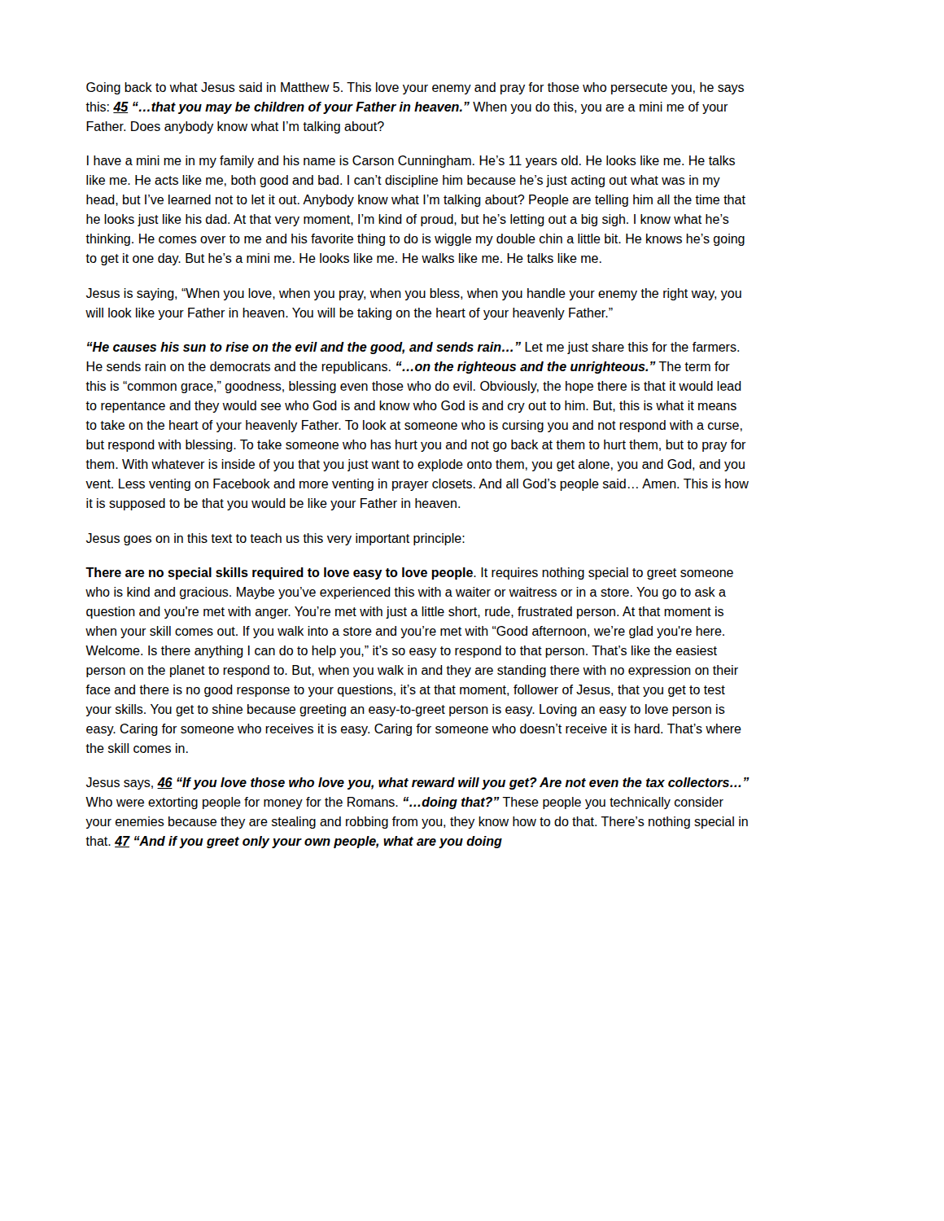Going back to what Jesus said in Matthew 5. This love your enemy and pray for those who persecute you, he says this: 45 “…that you may be children of your Father in heaven.” When you do this, you are a mini me of your Father. Does anybody know what I’m talking about?
I have a mini me in my family and his name is Carson Cunningham. He’s 11 years old. He looks like me. He talks like me. He acts like me, both good and bad. I can’t discipline him because he’s just acting out what was in my head, but I’ve learned not to let it out. Anybody know what I’m talking about? People are telling him all the time that he looks just like his dad. At that very moment, I’m kind of proud, but he’s letting out a big sigh. I know what he’s thinking. He comes over to me and his favorite thing to do is wiggle my double chin a little bit. He knows he’s going to get it one day. But he’s a mini me. He looks like me. He walks like me. He talks like me.
Jesus is saying, “When you love, when you pray, when you bless, when you handle your enemy the right way, you will look like your Father in heaven. You will be taking on the heart of your heavenly Father.”
“He causes his sun to rise on the evil and the good, and sends rain…” Let me just share this for the farmers. He sends rain on the democrats and the republicans. “…on the righteous and the unrighteous.” The term for this is “common grace,” goodness, blessing even those who do evil. Obviously, the hope there is that it would lead to repentance and they would see who God is and know who God is and cry out to him. But, this is what it means to take on the heart of your heavenly Father. To look at someone who is cursing you and not respond with a curse, but respond with blessing. To take someone who has hurt you and not go back at them to hurt them, but to pray for them. With whatever is inside of you that you just want to explode onto them, you get alone, you and God, and you vent. Less venting on Facebook and more venting in prayer closets. And all God’s people said… Amen. This is how it is supposed to be that you would be like your Father in heaven.
Jesus goes on in this text to teach us this very important principle:
There are no special skills required to love easy to love people. It requires nothing special to greet someone who is kind and gracious. Maybe you’ve experienced this with a waiter or waitress or in a store. You go to ask a question and you're met with anger. You’re met with just a little short, rude, frustrated person. At that moment is when your skill comes out. If you walk into a store and you’re met with “Good afternoon, we’re glad you're here. Welcome. Is there anything I can do to help you,” it’s so easy to respond to that person. That’s like the easiest person on the planet to respond to. But, when you walk in and they are standing there with no expression on their face and there is no good response to your questions, it’s at that moment, follower of Jesus, that you get to test your skills. You get to shine because greeting an easy-to-greet person is easy. Loving an easy to love person is easy. Caring for someone who receives it is easy. Caring for someone who doesn’t receive it is hard. That’s where the skill comes in.
Jesus says, 46 “If you love those who love you, what reward will you get? Are not even the tax collectors…” Who were extorting people for money for the Romans. “…doing that?” These people you technically consider your enemies because they are stealing and robbing from you, they know how to do that. There’s nothing special in that. 47 “And if you greet only your own people, what are you doing